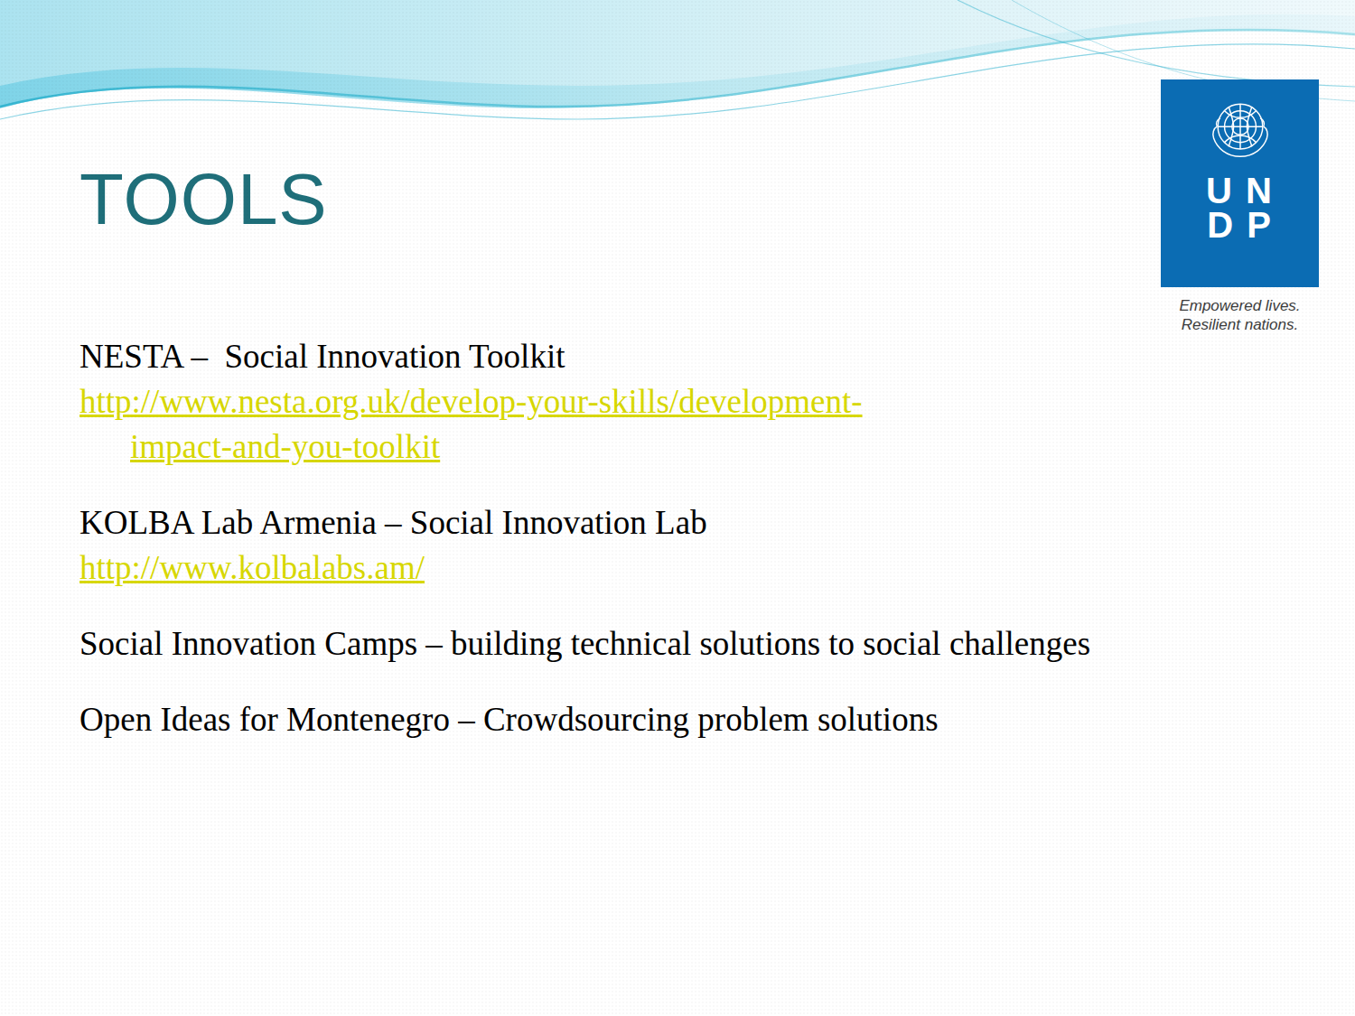U N
D P
Empowered lives.
Resilient nations.
TOOLS
NESTA – Social Innovation Toolkit
http://www.nesta.org.uk/develop-your-skills/development-impact-and-you-toolkit
KOLBA Lab Armenia – Social Innovation Lab
http://www.kolbalabs.am/
Social Innovation Camps – building technical solutions to social challenges
Open Ideas for Montenegro – Crowdsourcing problem solutions